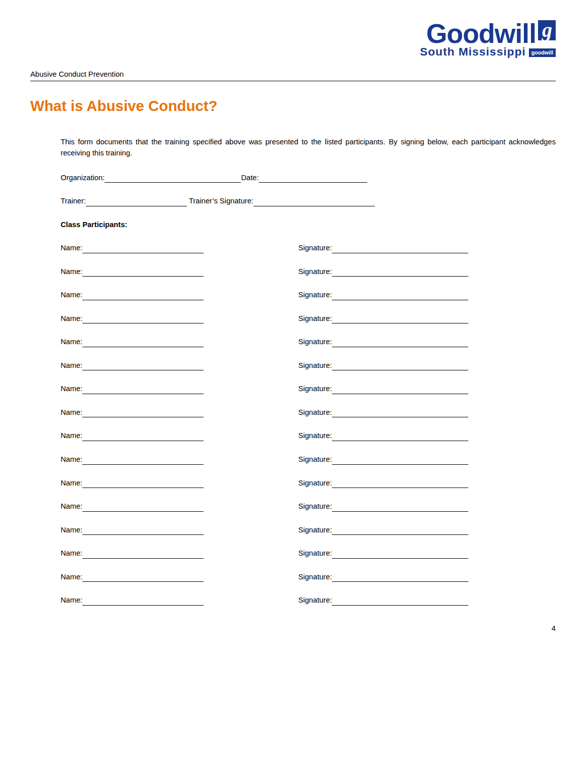Goodwillg
South Mississippigoodwill
Abusive Conduct Prevention
What is Abusive Conduct?
This form documents that the training specified above was presented to the listed participants. By signing below, each participant acknowledges receiving this training.
Organization: Date:
Trainer: Trainer’s Signature:
Class Participants:
| Name: | Signature: |
| Name: | Signature: |
| Name: | Signature: |
| Name: | Signature: |
| Name: | Signature: |
| Name: | Signature: |
| Name: | Signature: |
| Name: | Signature: |
| Name: | Signature: |
| Name: | Signature: |
| Name: | Signature: |
| Name: | Signature: |
| Name: | Signature: |
| Name: | Signature: |
| Name: | Signature: |
| Name: | Signature: |
4